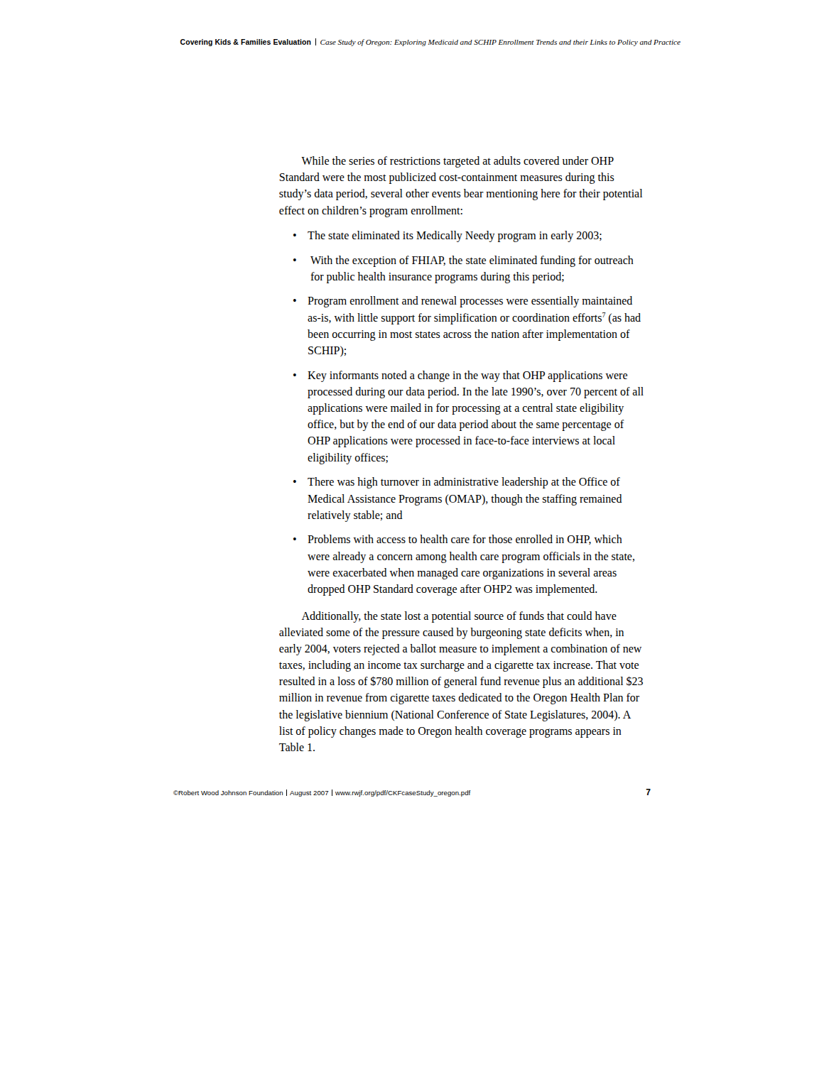Covering Kids & Families Evaluation Case Study of Oregon: Exploring Medicaid and SCHIP Enrollment Trends and their Links to Policy and Practice
While the series of restrictions targeted at adults covered under OHP Standard were the most publicized cost-containment measures during this study’s data period, several other events bear mentioning here for their potential effect on children’s program enrollment:
The state eliminated its Medically Needy program in early 2003;
With the exception of FHIAP, the state eliminated funding for outreach for public health insurance programs during this period;
Program enrollment and renewal processes were essentially maintained as-is, with little support for simplification or coordination efforts7 (as had been occurring in most states across the nation after implementation of SCHIP);
Key informants noted a change in the way that OHP applications were processed during our data period. In the late 1990’s, over 70 percent of all applications were mailed in for processing at a central state eligibility office, but by the end of our data period about the same percentage of OHP applications were processed in face-to-face interviews at local eligibility offices;
There was high turnover in administrative leadership at the Office of Medical Assistance Programs (OMAP), though the staffing remained relatively stable; and
Problems with access to health care for those enrolled in OHP, which were already a concern among health care program officials in the state, were exacerbated when managed care organizations in several areas dropped OHP Standard coverage after OHP2 was implemented.
Additionally, the state lost a potential source of funds that could have alleviated some of the pressure caused by burgeoning state deficits when, in early 2004, voters rejected a ballot measure to implement a combination of new taxes, including an income tax surcharge and a cigarette tax increase. That vote resulted in a loss of $780 million of general fund revenue plus an additional $23 million in revenue from cigarette taxes dedicated to the Oregon Health Plan for the legislative biennium (National Conference of State Legislatures, 2004). A list of policy changes made to Oregon health coverage programs appears in Table 1.
©Robert Wood Johnson Foundation August 2007 www.rwjf.org/pdf/CKFcaseStudy_oregon.pdf
7